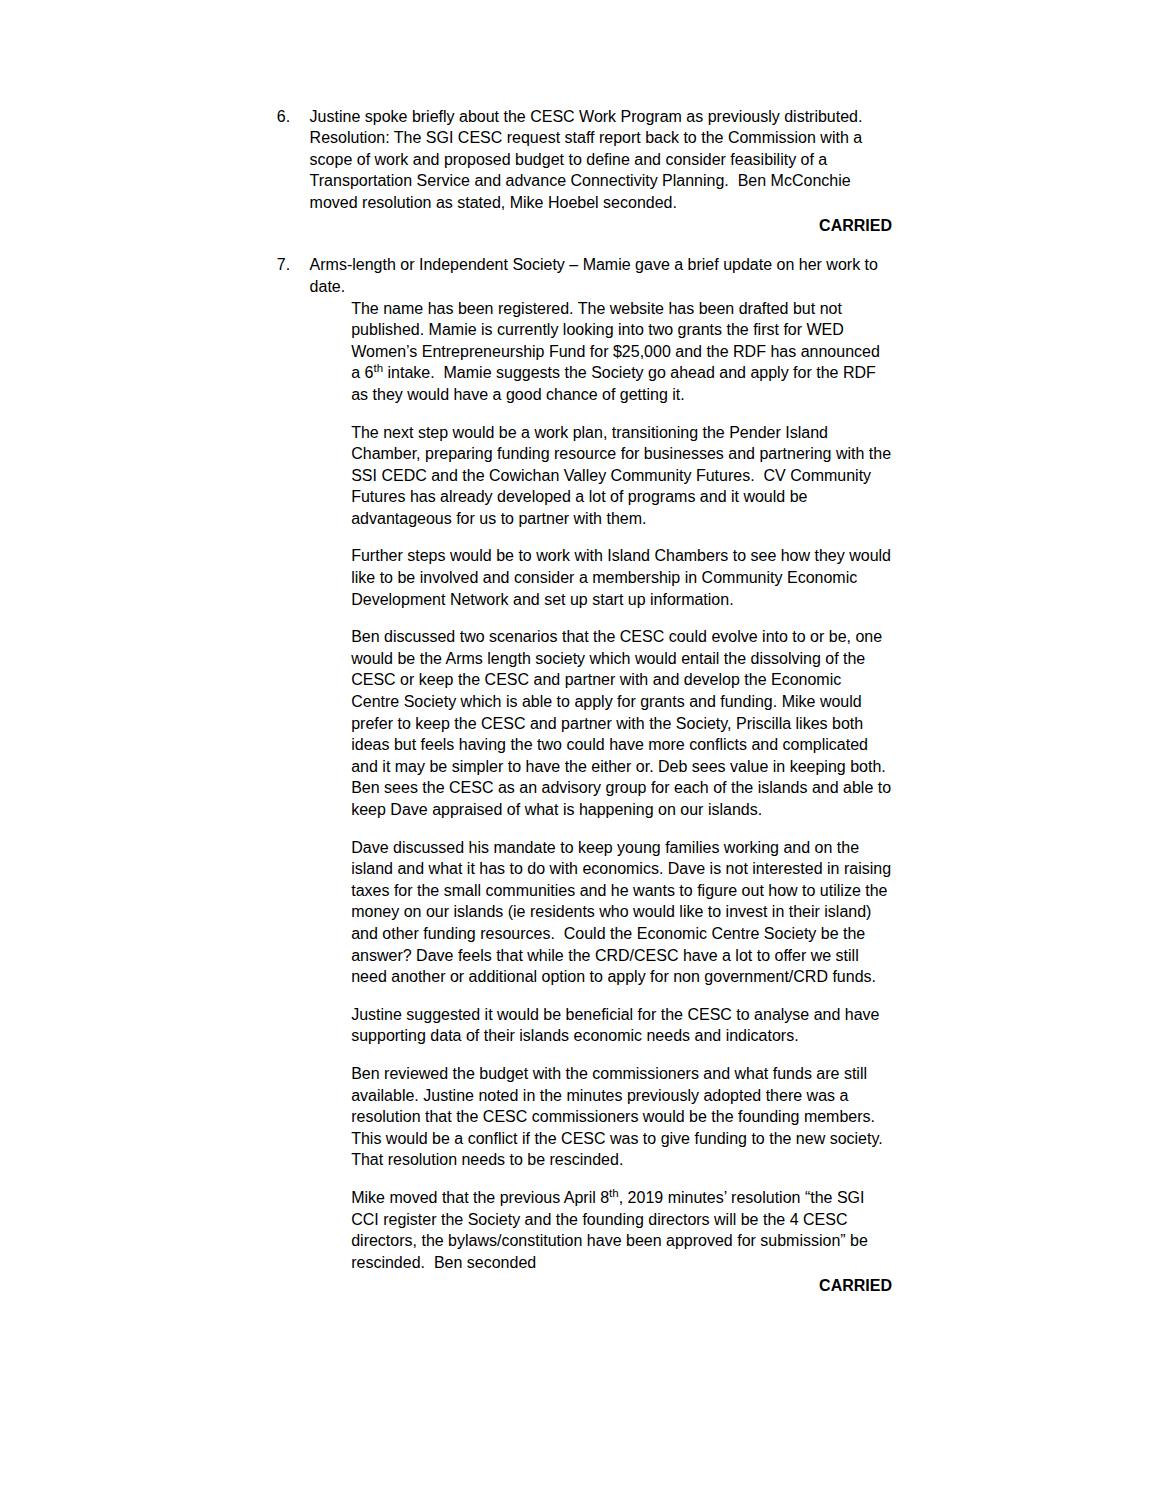6.
Justine spoke briefly about the CESC Work Program as previously distributed.
Resolution: The SGI CESC request staff report back to the Commission with a scope of work and proposed budget to define and consider feasibility of a Transportation Service and advance Connectivity Planning. Ben McConchie moved resolution as stated, Mike Hoebel seconded.
CARRIED
7.
Arms-length or Independent Society – Mamie gave a brief update on her work to date.
The name has been registered. The website has been drafted but not published. Mamie is currently looking into two grants the first for WED Women’s Entrepreneurship Fund for $25,000 and the RDF has announced a 6th intake. Mamie suggests the Society go ahead and apply for the RDF as they would have a good chance of getting it.
The next step would be a work plan, transitioning the Pender Island Chamber, preparing funding resource for businesses and partnering with the SSI CEDC and the Cowichan Valley Community Futures. CV Community Futures has already developed a lot of programs and it would be advantageous for us to partner with them.
Further steps would be to work with Island Chambers to see how they would like to be involved and consider a membership in Community Economic Development Network and set up start up information.
Ben discussed two scenarios that the CESC could evolve into to or be, one would be the Arms length society which would entail the dissolving of the CESC or keep the CESC and partner with and develop the Economic Centre Society which is able to apply for grants and funding. Mike would prefer to keep the CESC and partner with the Society, Priscilla likes both ideas but feels having the two could have more conflicts and complicated and it may be simpler to have the either or. Deb sees value in keeping both. Ben sees the CESC as an advisory group for each of the islands and able to keep Dave appraised of what is happening on our islands.
Dave discussed his mandate to keep young families working and on the island and what it has to do with economics. Dave is not interested in raising taxes for the small communities and he wants to figure out how to utilize the money on our islands (ie residents who would like to invest in their island) and other funding resources. Could the Economic Centre Society be the answer? Dave feels that while the CRD/CESC have a lot to offer we still need another or additional option to apply for non government/CRD funds.
Justine suggested it would be beneficial for the CESC to analyse and have supporting data of their islands economic needs and indicators.
Ben reviewed the budget with the commissioners and what funds are still available. Justine noted in the minutes previously adopted there was a resolution that the CESC commissioners would be the founding members. This would be a conflict if the CESC was to give funding to the new society. That resolution needs to be rescinded.
Mike moved that the previous April 8th, 2019 minutes’ resolution “the SGI CCI register the Society and the founding directors will be the 4 CESC directors, the bylaws/constitution have been approved for submission” be rescinded. Ben seconded
CARRIED